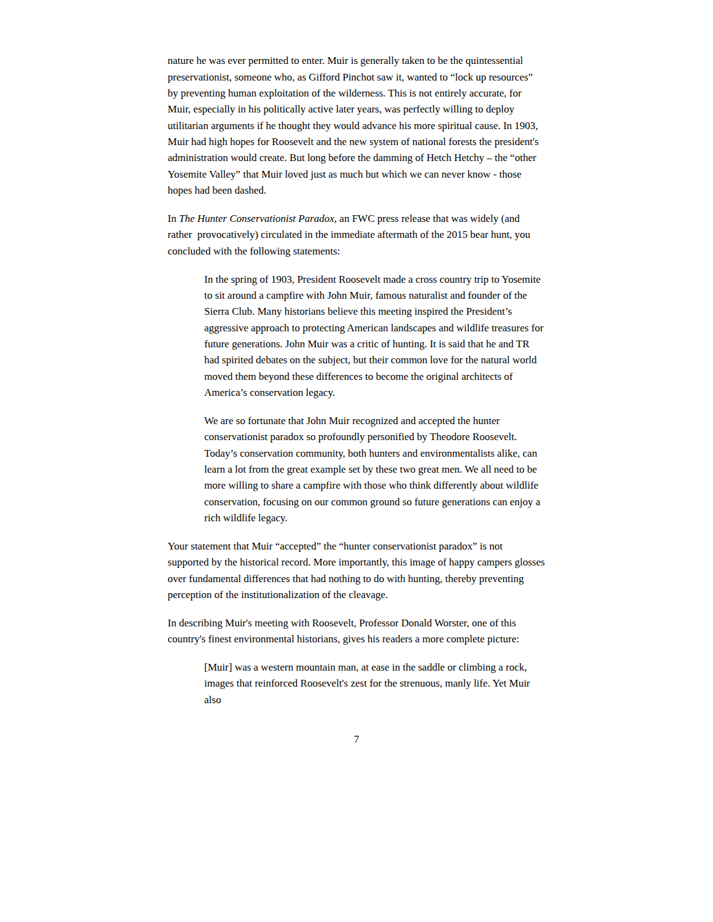nature he was ever permitted to enter. Muir is generally taken to be the quintessential preservationist, someone who, as Gifford Pinchot saw it, wanted to “lock up resources” by preventing human exploitation of the wilderness. This is not entirely accurate, for Muir, especially in his politically active later years, was perfectly willing to deploy utilitarian arguments if he thought they would advance his more spiritual cause. In 1903, Muir had high hopes for Roosevelt and the new system of national forests the president's administration would create. But long before the damming of Hetch Hetchy – the “other Yosemite Valley” that Muir loved just as much but which we can never know - those hopes had been dashed.
In The Hunter Conservationist Paradox, an FWC press release that was widely (and rather provocatively) circulated in the immediate aftermath of the 2015 bear hunt, you concluded with the following statements:
In the spring of 1903, President Roosevelt made a cross country trip to Yosemite to sit around a campfire with John Muir, famous naturalist and founder of the Sierra Club. Many historians believe this meeting inspired the President’s aggressive approach to protecting American landscapes and wildlife treasures for future generations. John Muir was a critic of hunting. It is said that he and TR had spirited debates on the subject, but their common love for the natural world moved them beyond these differences to become the original architects of America’s conservation legacy.
We are so fortunate that John Muir recognized and accepted the hunter conservationist paradox so profoundly personified by Theodore Roosevelt. Today’s conservation community, both hunters and environmentalists alike, can learn a lot from the great example set by these two great men. We all need to be more willing to share a campfire with those who think differently about wildlife conservation, focusing on our common ground so future generations can enjoy a rich wildlife legacy.
Your statement that Muir “accepted” the “hunter conservationist paradox” is not supported by the historical record. More importantly, this image of happy campers glosses over fundamental differences that had nothing to do with hunting, thereby preventing perception of the institutionalization of the cleavage.
In describing Muir's meeting with Roosevelt, Professor Donald Worster, one of this country's finest environmental historians, gives his readers a more complete picture:
[Muir] was a western mountain man, at ease in the saddle or climbing a rock, images that reinforced Roosevelt's zest for the strenuous, manly life. Yet Muir also
7